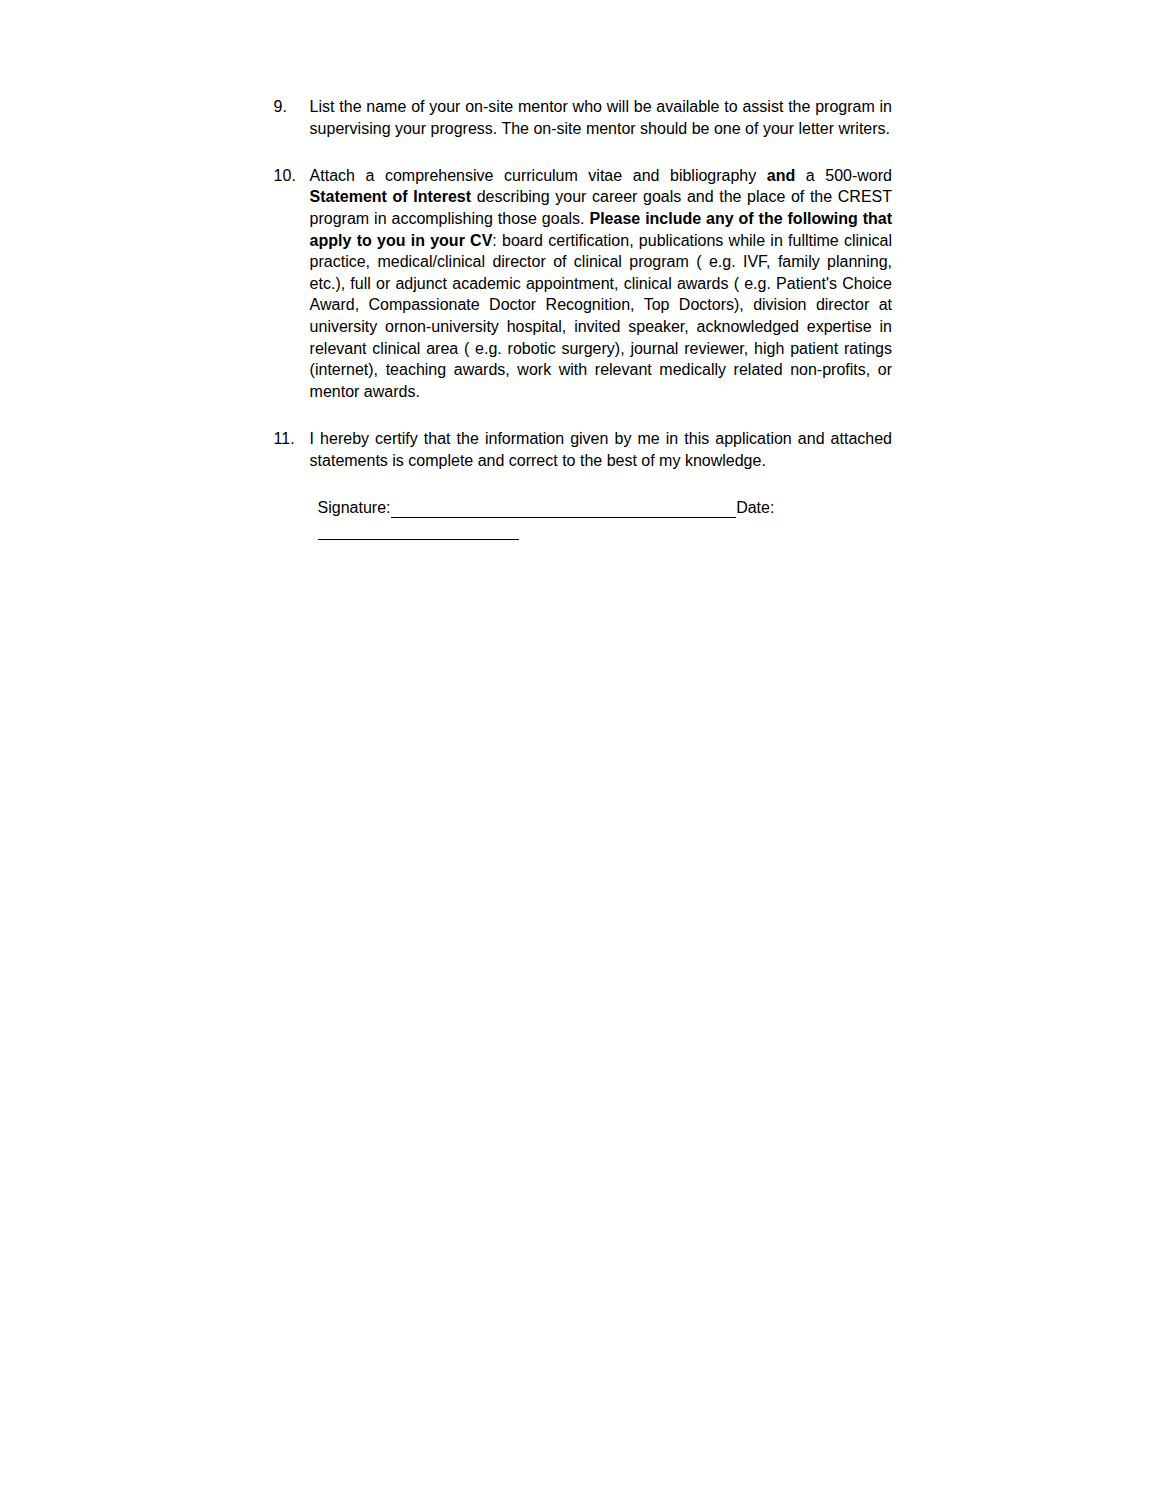9. List the name of your on-site mentor who will be available to assist the program in supervising your progress. The on-site mentor should be one of your letter writers.
10. Attach a comprehensive curriculum vitae and bibliography and a 500-word Statement of Interest describing your career goals and the place of the CREST program in accomplishing those goals. Please include any of the following that apply to you in your CV: board certification, publications while in fulltime clinical practice, medical/clinical director of clinical program ( e.g. IVF, family planning, etc.), full or adjunct academic appointment, clinical awards ( e.g. Patient's Choice Award, Compassionate Doctor Recognition, Top Doctors), division director at university ornon-university hospital, invited speaker, acknowledged expertise in relevant clinical area ( e.g. robotic surgery), journal reviewer, high patient ratings (internet), teaching awards, work with relevant medically related non-profits, or mentor awards.
11. I hereby certify that the information given by me in this application and attached statements is complete and correct to the best of my knowledge.
Signature: Date: